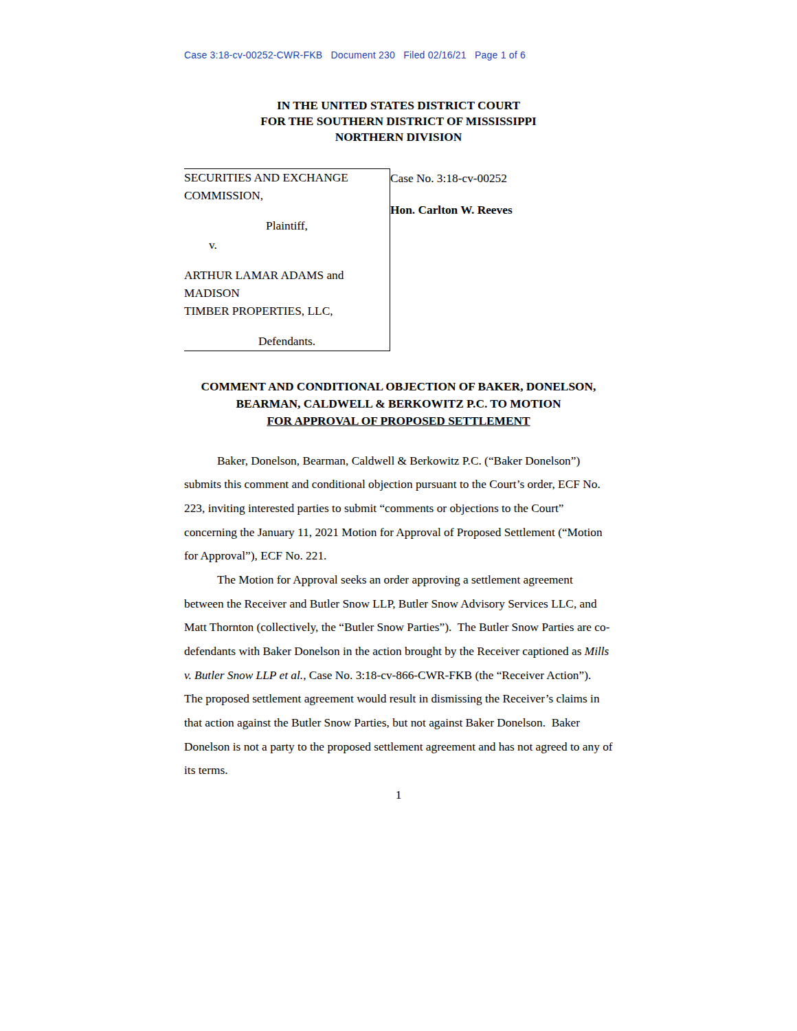Case 3:18-cv-00252-CWR-FKB Document 230 Filed 02/16/21 Page 1 of 6
IN THE UNITED STATES DISTRICT COURT
FOR THE SOUTHERN DISTRICT OF MISSISSIPPI
NORTHERN DIVISION
| SECURITIES AND EXCHANGE COMMISSION, Plaintiff, v. ARTHUR LAMAR ADAMS and MADISON TIMBER PROPERTIES, LLC, Defendants. | Case No. 3:18-cv-00252 Hon. Carlton W. Reeves |
COMMENT AND CONDITIONAL OBJECTION OF BAKER, DONELSON,
BEARMAN, CALDWELL & BERKOWITZ P.C. TO MOTION
FOR APPROVAL OF PROPOSED SETTLEMENT
Baker, Donelson, Bearman, Caldwell & Berkowitz P.C. (“Baker Donelson”) submits this comment and conditional objection pursuant to the Court’s order, ECF No. 223, inviting interested parties to submit “comments or objections to the Court” concerning the January 11, 2021 Motion for Approval of Proposed Settlement (“Motion for Approval”), ECF No. 221.
The Motion for Approval seeks an order approving a settlement agreement between the Receiver and Butler Snow LLP, Butler Snow Advisory Services LLC, and Matt Thornton (collectively, the “Butler Snow Parties”). The Butler Snow Parties are co-defendants with Baker Donelson in the action brought by the Receiver captioned as Mills v. Butler Snow LLP et al., Case No. 3:18-cv-866-CWR-FKB (the “Receiver Action”). The proposed settlement agreement would result in dismissing the Receiver’s claims in that action against the Butler Snow Parties, but not against Baker Donelson. Baker Donelson is not a party to the proposed settlement agreement and has not agreed to any of its terms.
1